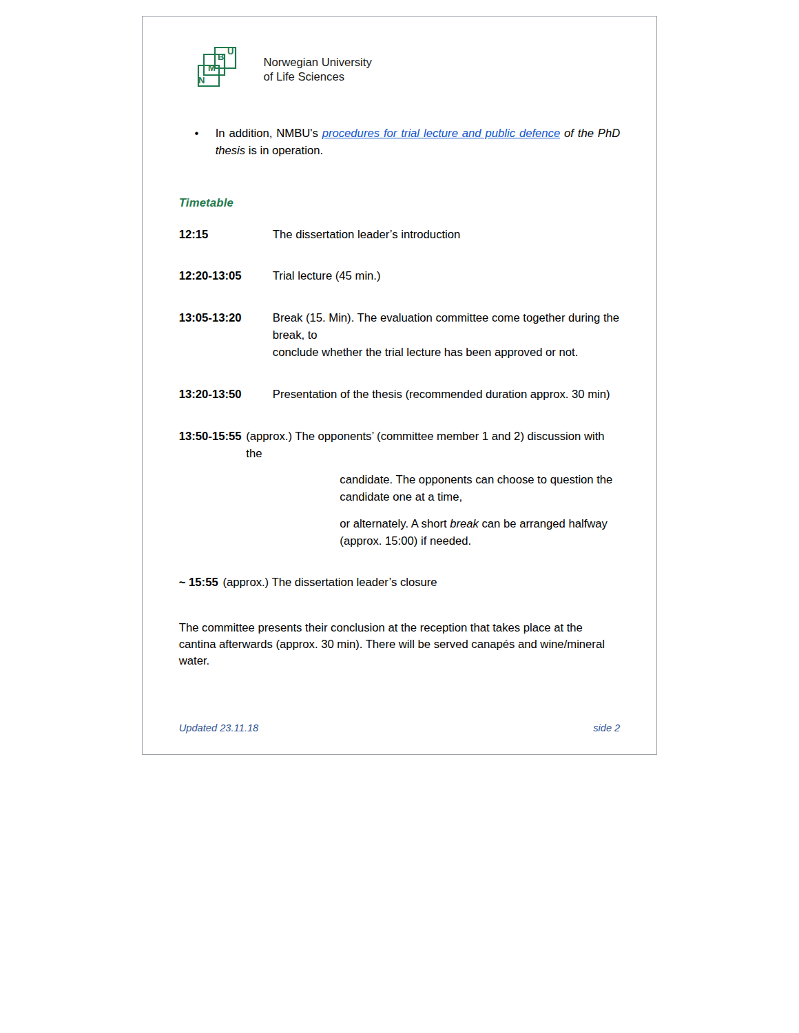U B M N
Norwegian University
of Life Sciences
In addition, NMBU's procedures for trial lecture and public defence of the PhD thesis is in operation.
Timetable
12:15
The dissertation leader’s introduction
12:20-13:05
Trial lecture (45 min.)
13:05-13:20
Break (15. Min). The evaluation committee come together during the break, to conclude whether the trial lecture has been approved or not.
13:20-13:50
Presentation of the thesis (recommended duration approx. 30 min)
13:50-15:55
(approx.) The opponents’ (committee member 1 and 2) discussion with the candidate. The opponents can choose to question the candidate one at a time, or alternately. A short break can be arranged halfway (approx. 15:00) if needed.
~ 15:55
(approx.) The dissertation leader’s closure
The committee presents their conclusion at the reception that takes place at the cantina afterwards (approx. 30 min). There will be served canapés and wine/mineral water.
Updated 23.11.18
side 2